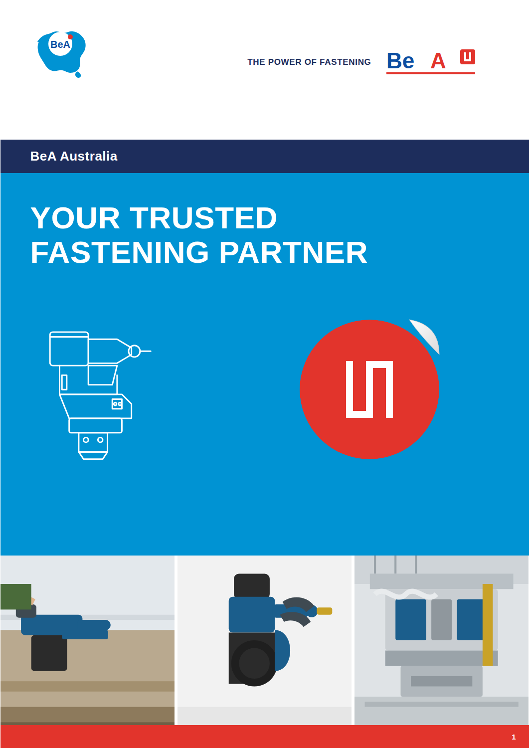BeA
The Power of Fastening Be A
BeA Australia
Your Trusted
Fastening Partner
1